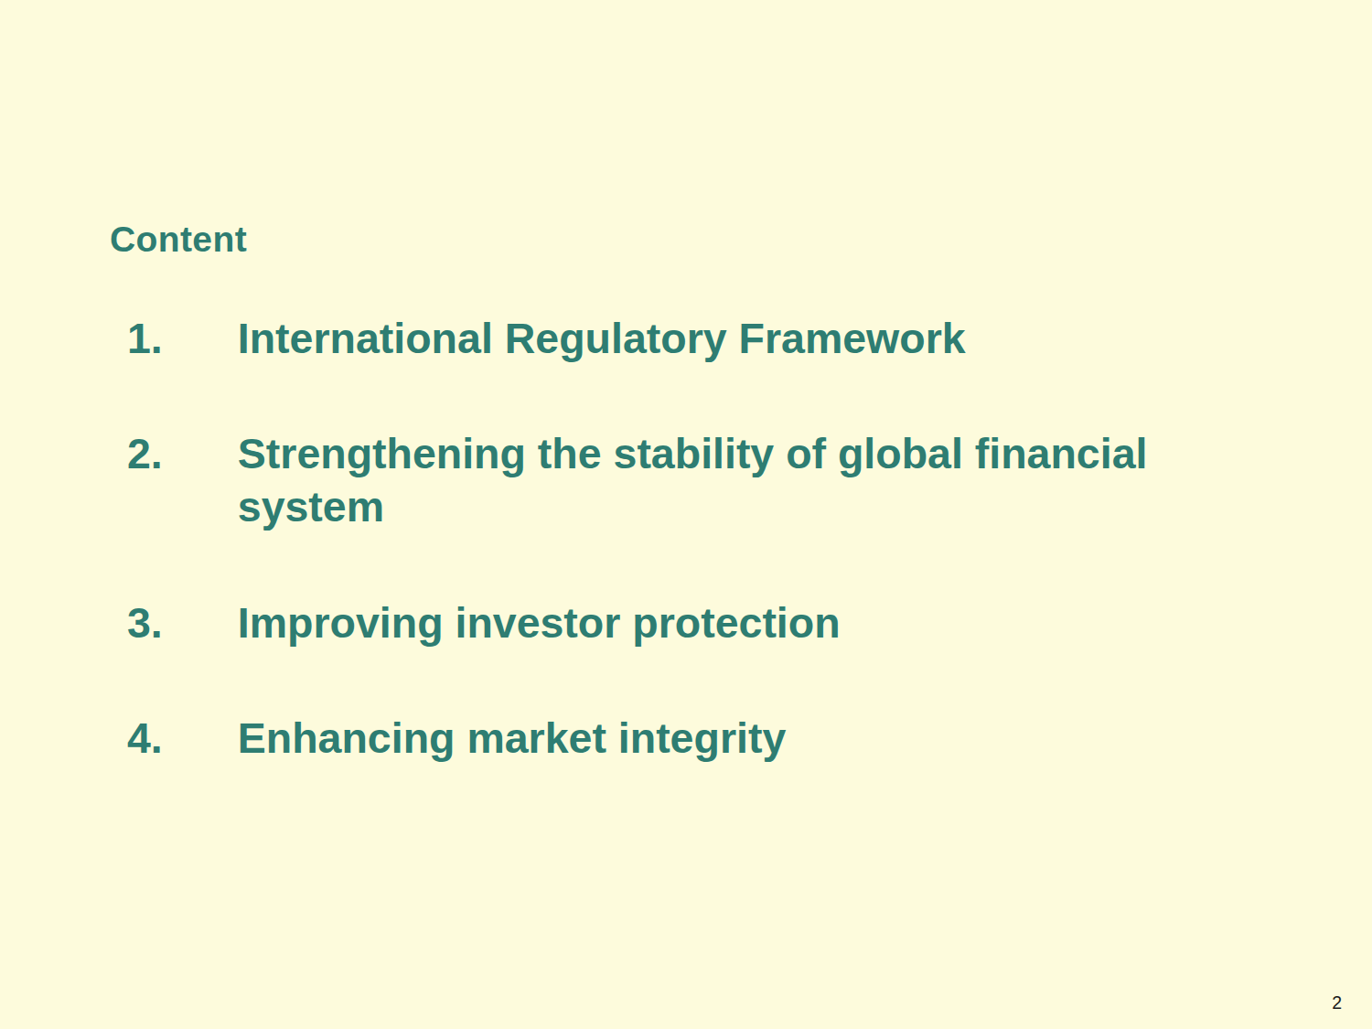Content
1. International Regulatory Framework
2. Strengthening the stability of global financial system
3. Improving investor protection
4. Enhancing market integrity
2